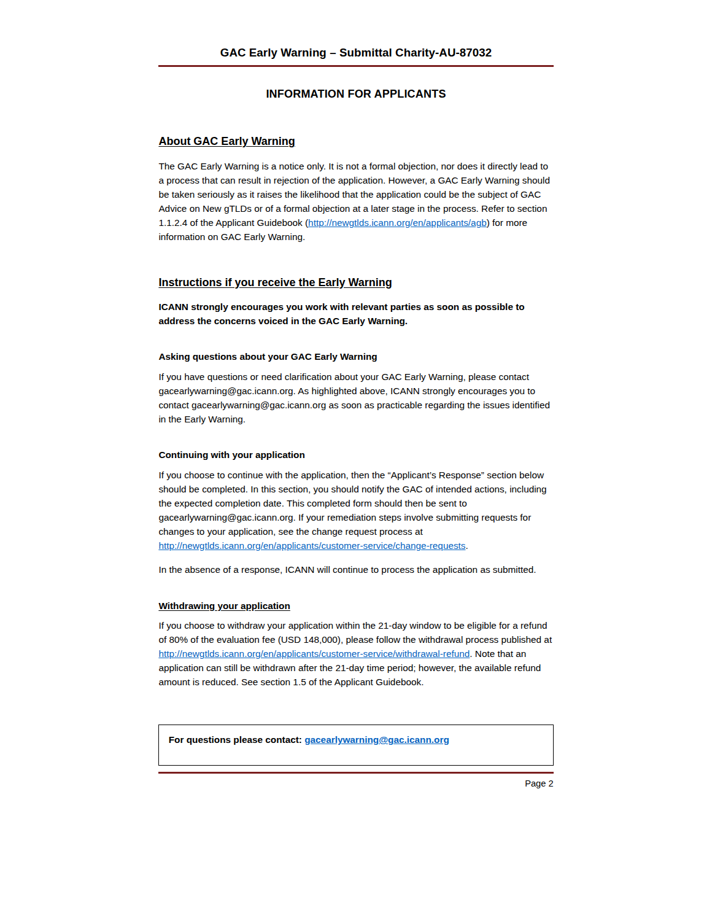GAC Early Warning – Submittal Charity-AU-87032
INFORMATION FOR APPLICANTS
About GAC Early Warning
The GAC Early Warning is a notice only. It is not a formal objection, nor does it directly lead to a process that can result in rejection of the application. However, a GAC Early Warning should be taken seriously as it raises the likelihood that the application could be the subject of GAC Advice on New gTLDs or of a formal objection at a later stage in the process. Refer to section 1.1.2.4 of the Applicant Guidebook (http://newgtlds.icann.org/en/applicants/agb) for more information on GAC Early Warning.
Instructions if you receive the Early Warning
ICANN strongly encourages you work with relevant parties as soon as possible to address the concerns voiced in the GAC Early Warning.
Asking questions about your GAC Early Warning
If you have questions or need clarification about your GAC Early Warning, please contact gacearlywarning@gac.icann.org. As highlighted above, ICANN strongly encourages you to contact gacearlywarning@gac.icann.org as soon as practicable regarding the issues identified in the Early Warning.
Continuing with your application
If you choose to continue with the application, then the “Applicant’s Response” section below should be completed. In this section, you should notify the GAC of intended actions, including the expected completion date. This completed form should then be sent to gacearlywarning@gac.icann.org. If your remediation steps involve submitting requests for changes to your application, see the change request process at http://newgtlds.icann.org/en/applicants/customer-service/change-requests.
In the absence of a response, ICANN will continue to process the application as submitted.
Withdrawing your application
If you choose to withdraw your application within the 21-day window to be eligible for a refund of 80% of the evaluation fee (USD 148,000), please follow the withdrawal process published at http://newgtlds.icann.org/en/applicants/customer-service/withdrawal-refund. Note that an application can still be withdrawn after the 21-day time period; however, the available refund amount is reduced. See section 1.5 of the Applicant Guidebook.
For questions please contact: gacearlywarning@gac.icann.org
Page 2